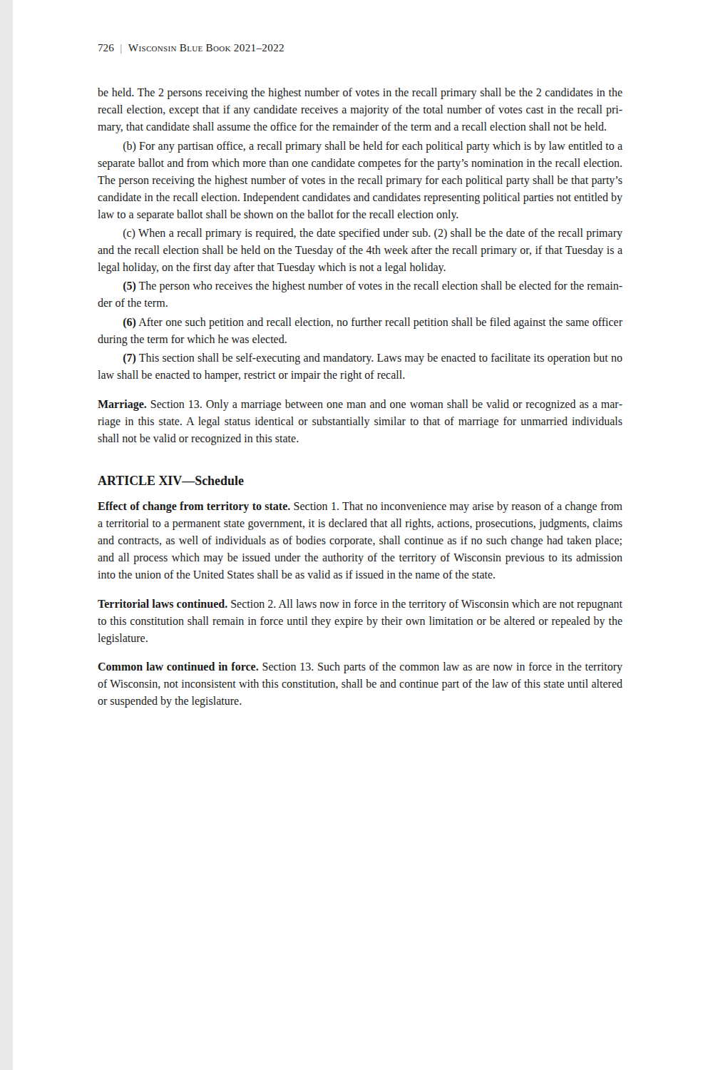726|Wisconsin Blue Book 2021–2022
be held. The 2 persons receiving the highest number of votes in the recall primary shall be the 2 candidates in the recall election, except that if any candidate receives a majority of the total number of votes cast in the recall primary, that candidate shall assume the office for the remainder of the term and a recall election shall not be held.
(b) For any partisan office, a recall primary shall be held for each political party which is by law entitled to a separate ballot and from which more than one candidate competes for the party’s nomination in the recall election. The person receiving the highest number of votes in the recall primary for each political party shall be that party’s candidate in the recall election. Independent candidates and candidates representing political parties not entitled by law to a separate ballot shall be shown on the ballot for the recall election only.
(c) When a recall primary is required, the date specified under sub. (2) shall be the date of the recall primary and the recall election shall be held on the Tuesday of the 4th week after the recall primary or, if that Tuesday is a legal holiday, on the first day after that Tuesday which is not a legal holiday.
(5) The person who receives the highest number of votes in the recall election shall be elected for the remainder of the term.
(6) After one such petition and recall election, no further recall petition shall be filed against the same officer during the term for which he was elected.
(7) This section shall be self-executing and mandatory. Laws may be enacted to facilitate its operation but no law shall be enacted to hamper, restrict or impair the right of recall.
Marriage. Section 13. Only a marriage between one man and one woman shall be valid or recognized as a marriage in this state. A legal status identical or substantially similar to that of marriage for unmarried individuals shall not be valid or recognized in this state.
ARTICLE XIV—Schedule
Effect of change from territory to state. Section 1. That no inconvenience may arise by reason of a change from a territorial to a permanent state government, it is declared that all rights, actions, prosecutions, judgments, claims and contracts, as well of individuals as of bodies corporate, shall continue as if no such change had taken place; and all process which may be issued under the authority of the territory of Wisconsin previous to its admission into the union of the United States shall be as valid as if issued in the name of the state.
Territorial laws continued. Section 2. All laws now in force in the territory of Wisconsin which are not repugnant to this constitution shall remain in force until they expire by their own limitation or be altered or repealed by the legislature.
Common law continued in force. Section 13. Such parts of the common law as are now in force in the territory of Wisconsin, not inconsistent with this constitution, shall be and continue part of the law of this state until altered or suspended by the legislature.